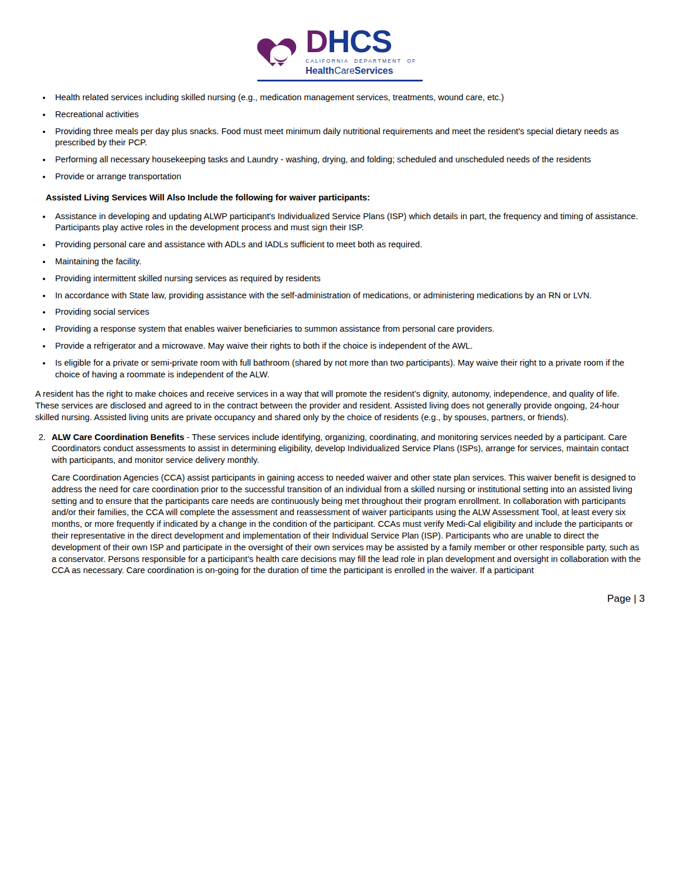DHCS
California Department of
Health CareServices
Health related services including skilled nursing (e.g., medication management services, treatments, wound care, etc.)
Recreational activities
Providing three meals per day plus snacks. Food must meet minimum daily nutritional requirements and meet the resident's special dietary needs as prescribed by their PCP.
Performing all necessary housekeeping tasks and Laundry - washing, drying, and folding; scheduled and unscheduled needs of the residents
Provide or arrange transportation
Assisted Living Services Will Also Include the following for waiver participants:
Assistance in developing and updating ALWP participant's Individualized Service Plans (ISP) which details in part, the frequency and timing of assistance. Participants play active roles in the development process and must sign their ISP.
Providing personal care and assistance with ADLs and IADLs sufficient to meet both as required.
Maintaining the facility.
Providing intermittent skilled nursing services as required by residents
In accordance with State law, providing assistance with the self-administration of medications, or administering medications by an RN or LVN.
Providing social services
Providing a response system that enables waiver beneficiaries to summon assistance from personal care providers.
Provide a refrigerator and a microwave. May waive their rights to both if the choice is independent of the AWL.
Is eligible for a private or semi-private room with full bathroom (shared by not more than two participants). May waive their right to a private room if the choice of having a roommate is independent of the ALW.
A resident has the right to make choices and receive services in a way that will promote the resident’s dignity, autonomy, independence, and quality of life. These services are disclosed and agreed to in the contract between the provider and resident. Assisted living does not generally provide ongoing, 24-hour skilled nursing. Assisted living units are private occupancy and shared only by the choice of residents (e.g., by spouses, partners, or friends).
ALW Care Coordination Benefits - These services include identifying, organizing, coordinating, and monitoring services needed by a participant. Care Coordinators conduct assessments to assist in determining eligibility, develop Individualized Service Plans (ISPs), arrange for services, maintain contact with participants, and monitor service delivery monthly.
Care Coordination Agencies (CCA) assist participants in gaining access to needed waiver and other state plan services. This waiver benefit is designed to address the need for care coordination prior to the successful transition of an individual from a skilled nursing or institutional setting into an assisted living setting and to ensure that the participants care needs are continuously being met throughout their program enrollment. In collaboration with participants and/or their families, the CCA will complete the assessment and reassessment of waiver participants using the ALW Assessment Tool, at least every six months, or more frequently if indicated by a change in the condition of the participant. CCAs must verify Medi-Cal eligibility and include the participants or their representative in the direct development and implementation of their Individual Service Plan (ISP). Participants who are unable to direct the development of their own ISP and participate in the oversight of their own services may be assisted by a family member or other responsible party, such as a conservator. Persons responsible for a participant’s health care decisions may fill the lead role in plan development and oversight in collaboration with the CCA as necessary. Care coordination is on-going for the duration of time the participant is enrolled in the waiver. If a participant
Page | 3